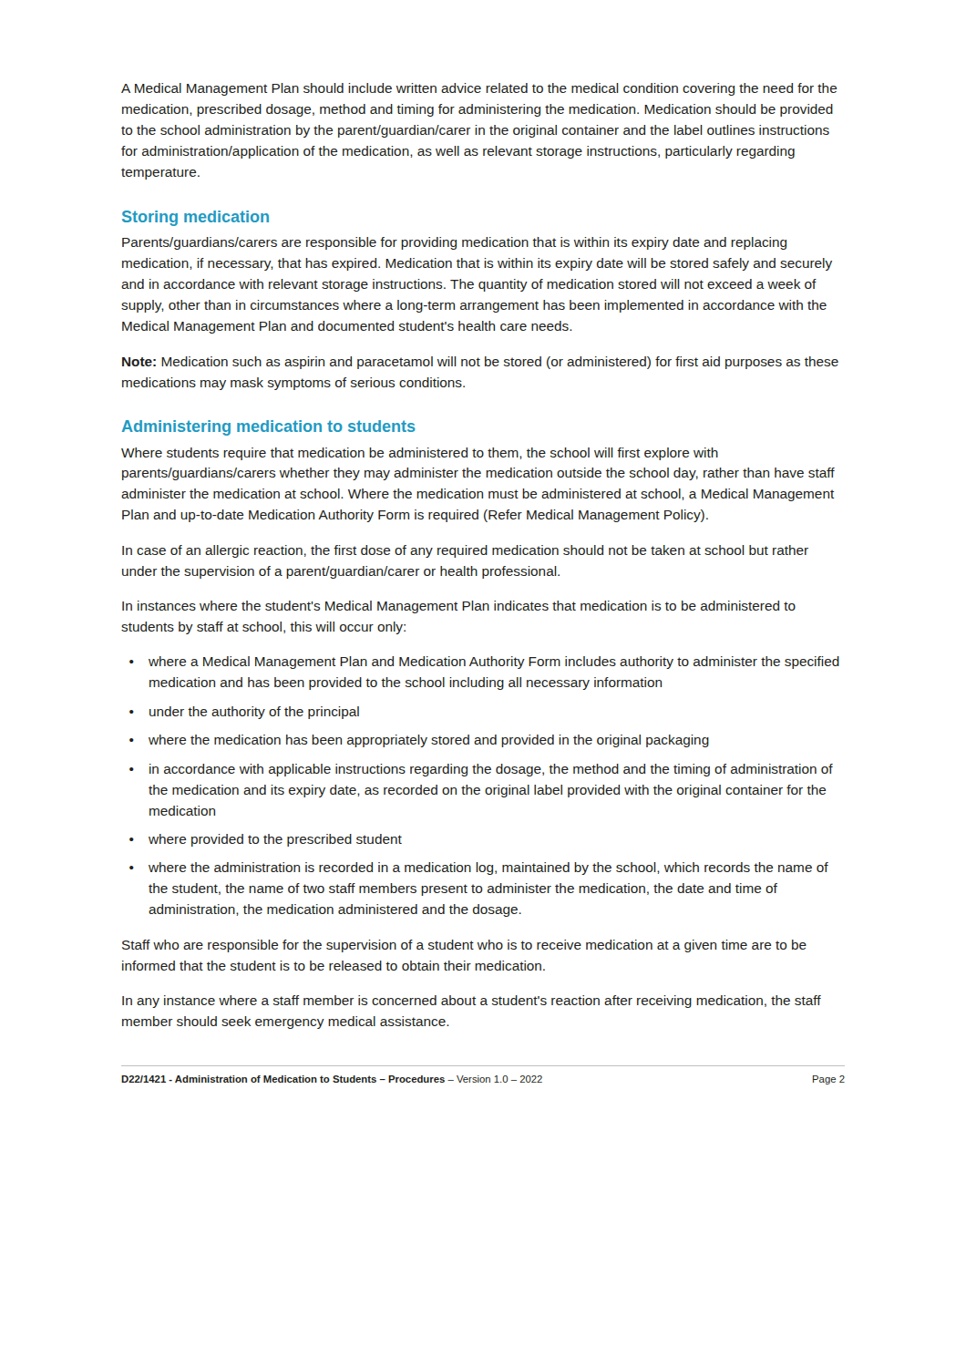A Medical Management Plan should include written advice related to the medical condition covering the need for the medication, prescribed dosage, method and timing for administering the medication. Medication should be provided to the school administration by the parent/guardian/carer in the original container and the label outlines instructions for administration/application of the medication, as well as relevant storage instructions, particularly regarding temperature.
Storing medication
Parents/guardians/carers are responsible for providing medication that is within its expiry date and replacing medication, if necessary, that has expired. Medication that is within its expiry date will be stored safely and securely and in accordance with relevant storage instructions. The quantity of medication stored will not exceed a week of supply, other than in circumstances where a long-term arrangement has been implemented in accordance with the Medical Management Plan and documented student's health care needs.
Note: Medication such as aspirin and paracetamol will not be stored (or administered) for first aid purposes as these medications may mask symptoms of serious conditions.
Administering medication to students
Where students require that medication be administered to them, the school will first explore with parents/guardians/carers whether they may administer the medication outside the school day, rather than have staff administer the medication at school. Where the medication must be administered at school, a Medical Management Plan and up-to-date Medication Authority Form is required (Refer Medical Management Policy).
In case of an allergic reaction, the first dose of any required medication should not be taken at school but rather under the supervision of a parent/guardian/carer or health professional.
In instances where the student's Medical Management Plan indicates that medication is to be administered to students by staff at school, this will occur only:
where a Medical Management Plan and Medication Authority Form includes authority to administer the specified medication and has been provided to the school including all necessary information
under the authority of the principal
where the medication has been appropriately stored and provided in the original packaging
in accordance with applicable instructions regarding the dosage, the method and the timing of administration of the medication and its expiry date, as recorded on the original label provided with the original container for the medication
where provided to the prescribed student
where the administration is recorded in a medication log, maintained by the school, which records the name of the student, the name of two staff members present to administer the medication, the date and time of administration, the medication administered and the dosage.
Staff who are responsible for the supervision of a student who is to receive medication at a given time are to be informed that the student is to be released to obtain their medication.
In any instance where a staff member is concerned about a student's reaction after receiving medication, the staff member should seek emergency medical assistance.
D22/1421 - Administration of Medication to Students – Procedures – Version 1.0 – 2022 Page 2